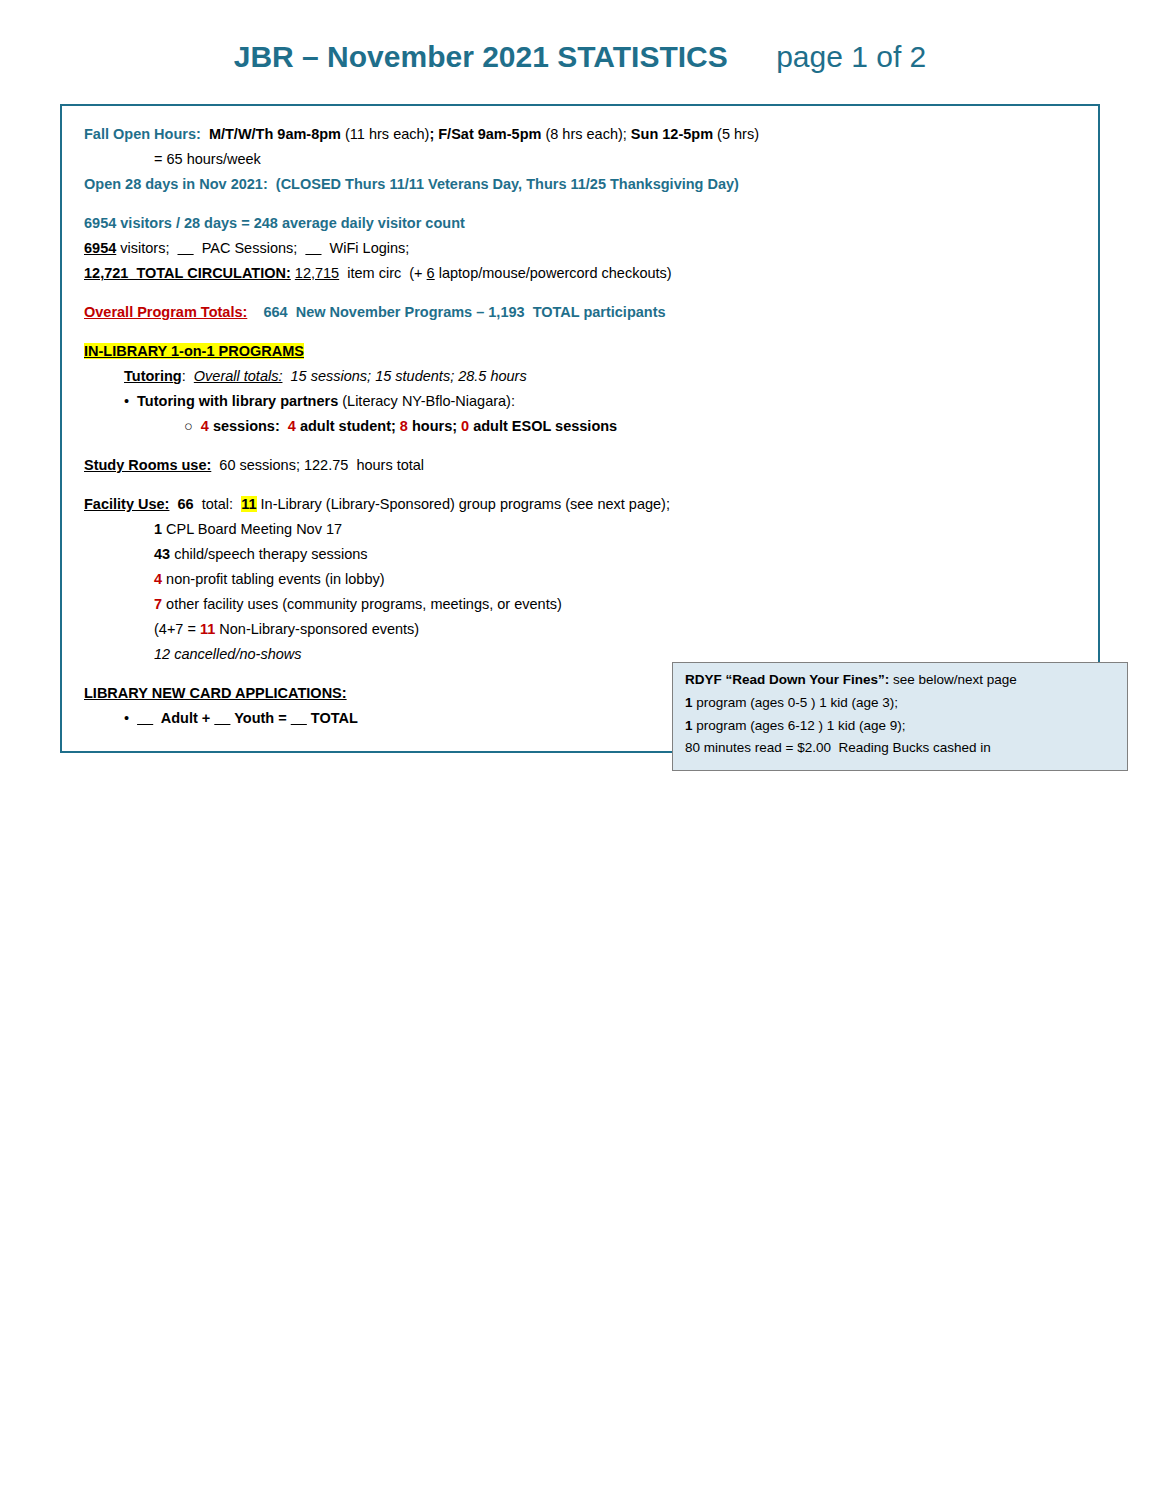JBR – November 2021 STATISTICS page 1 of 2
Fall Open Hours: M/T/W/Th 9am-8pm (11 hrs each); F/Sat 9am-5pm (8 hrs each); Sun 12-5pm (5 hrs)
= 65 hours/week
Open 28 days in Nov 2021: (CLOSED Thurs 11/11 Veterans Day, Thurs 11/25 Thanksgiving Day)
6954 visitors / 28 days = 248 average daily visitor count
6954 visitors; PAC Sessions; WiFi Logins;
12,721 TOTAL CIRCULATION: 12,715 item circ (+ 6 laptop/mouse/powercord checkouts)
Overall Program Totals: 664 New November Programs – 1,193 TOTAL participants
IN-LIBRARY 1-on-1 PROGRAMS
Tutoring: Overall totals: 15 sessions; 15 students; 28.5 hours
Tutoring with library partners (Literacy NY-Bflo-Niagara):
4 sessions: 4 adult student; 8 hours; 0 adult ESOL sessions
Study Rooms use: 60 sessions; 122.75 hours total
Facility Use: 66 total: 11 In-Library (Library-Sponsored) group programs (see next page);
1 CPL Board Meeting Nov 17
43 child/speech therapy sessions
4 non-profit tabling events (in lobby)
7 other facility uses (community programs, meetings, or events)
(4+7 = 11 Non-Library-sponsored events)
12 cancelled/no-shows
LIBRARY NEW CARD APPLICATIONS:
Adult + Youth = TOTAL
RDYF “Read Down Your Fines”: see below/next page
1 program (ages 0-5 ) 1 kid (age 3);
1 program (ages 6-12 ) 1 kid (age 9);
80 minutes read = $2.00 Reading Bucks cashed in